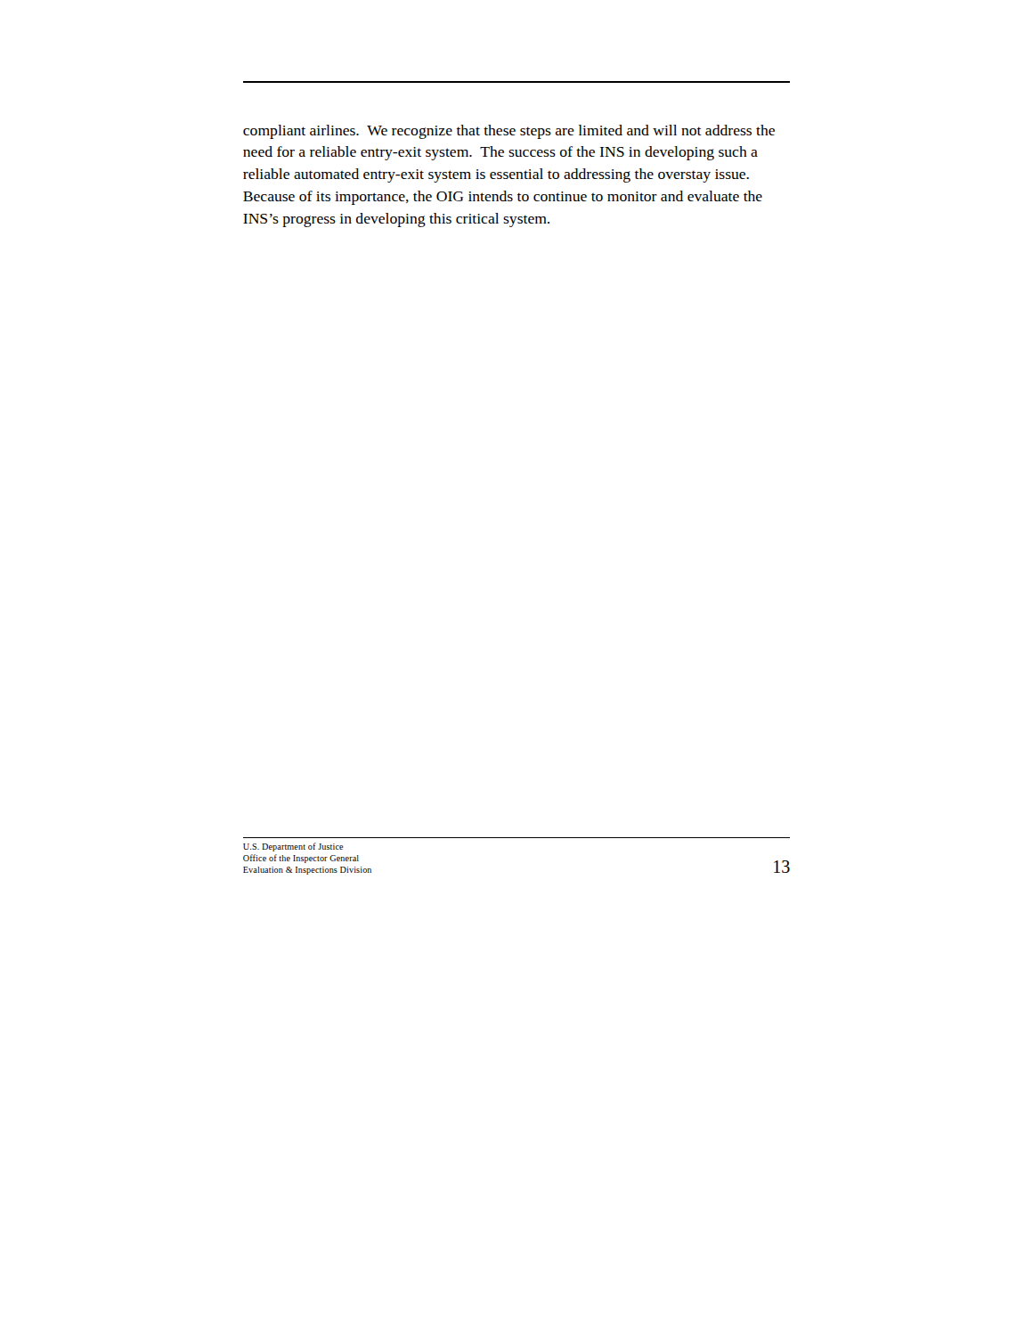compliant airlines. We recognize that these steps are limited and will not address the need for a reliable entry-exit system. The success of the INS in developing such a reliable automated entry-exit system is essential to addressing the overstay issue. Because of its importance, the OIG intends to continue to monitor and evaluate the INS’s progress in developing this critical system.
U.S. Department of Justice
Office of the Inspector General
Evaluation & Inspections Division
13